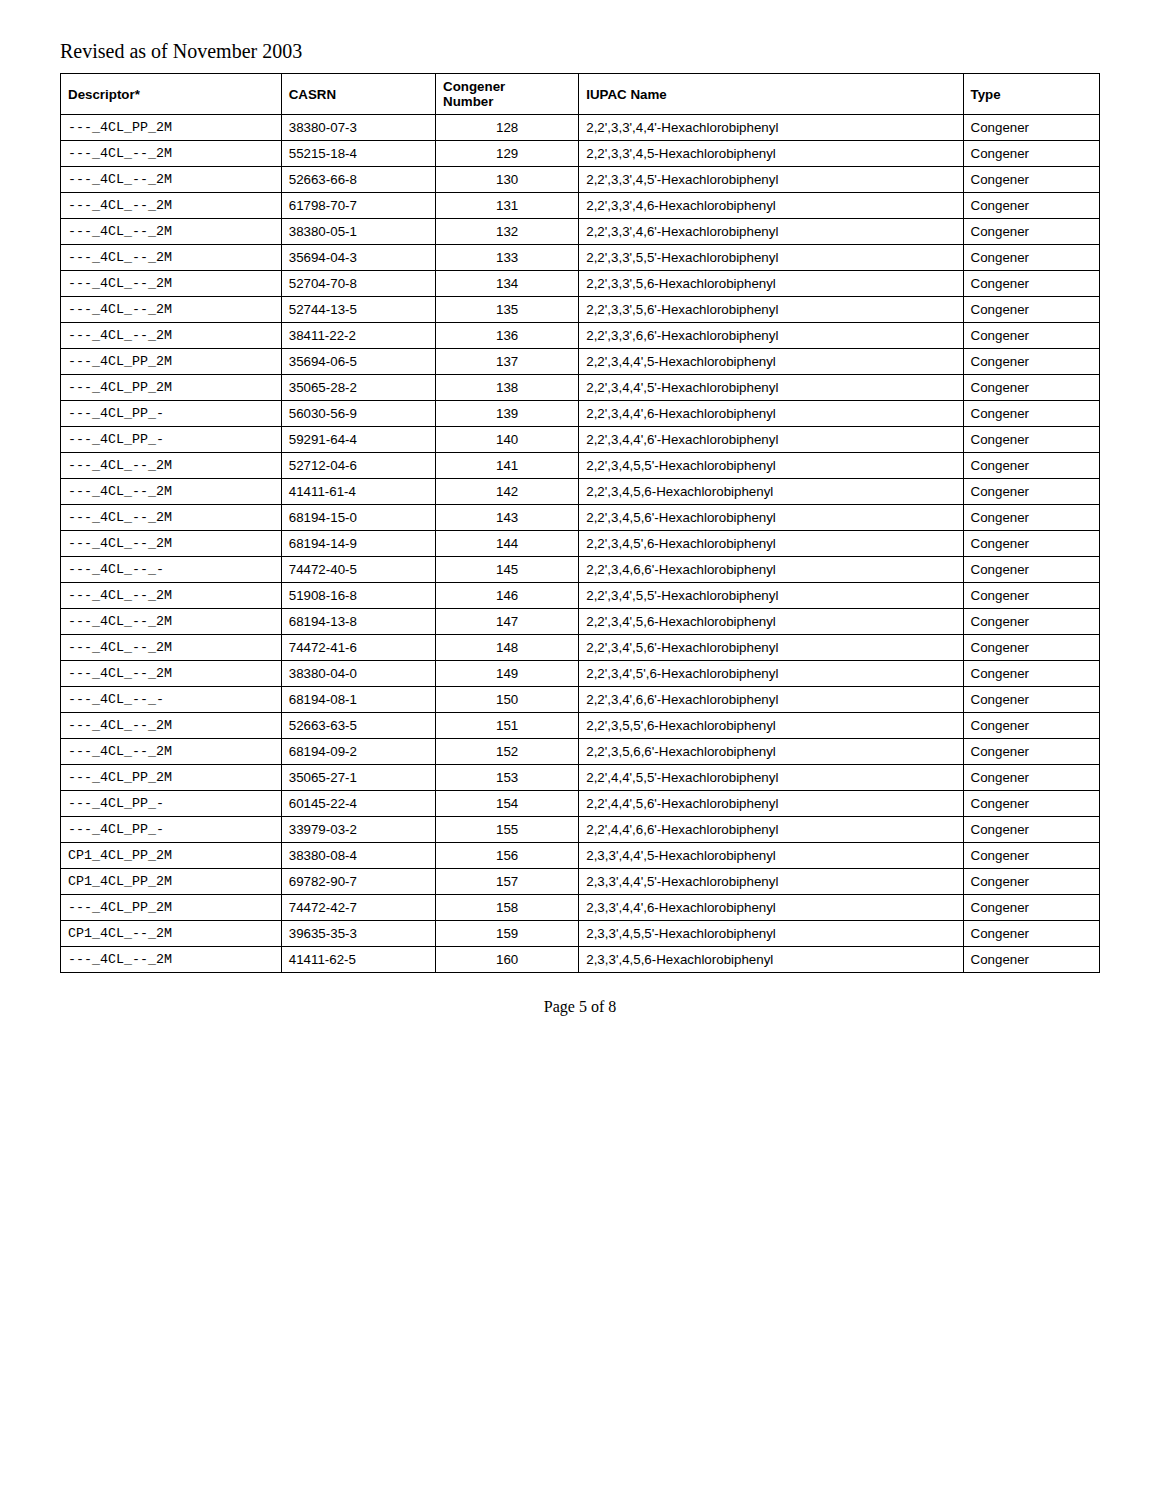Revised as of November 2003
| Descriptor* | CASRN | Congener Number | IUPAC Name | Type |
| --- | --- | --- | --- | --- |
| ---_4CL_PP_2M | 38380-07-3 | 128 | 2,2',3,3',4,4'-Hexachlorobiphenyl | Congener |
| ---_4CL_--_2M | 55215-18-4 | 129 | 2,2',3,3',4,5-Hexachlorobiphenyl | Congener |
| ---_4CL_--_2M | 52663-66-8 | 130 | 2,2',3,3',4,5'-Hexachlorobiphenyl | Congener |
| ---_4CL_--_2M | 61798-70-7 | 131 | 2,2',3,3',4,6-Hexachlorobiphenyl | Congener |
| ---_4CL_--_2M | 38380-05-1 | 132 | 2,2',3,3',4,6'-Hexachlorobiphenyl | Congener |
| ---_4CL_--_2M | 35694-04-3 | 133 | 2,2',3,3',5,5'-Hexachlorobiphenyl | Congener |
| ---_4CL_--_2M | 52704-70-8 | 134 | 2,2',3,3',5,6-Hexachlorobiphenyl | Congener |
| ---_4CL_--_2M | 52744-13-5 | 135 | 2,2',3,3',5,6'-Hexachlorobiphenyl | Congener |
| ---_4CL_--_2M | 38411-22-2 | 136 | 2,2',3,3',6,6'-Hexachlorobiphenyl | Congener |
| ---_4CL_PP_2M | 35694-06-5 | 137 | 2,2',3,4,4',5-Hexachlorobiphenyl | Congener |
| ---_4CL_PP_2M | 35065-28-2 | 138 | 2,2',3,4,4',5'-Hexachlorobiphenyl | Congener |
| ---_4CL_PP_- | 56030-56-9 | 139 | 2,2',3,4,4',6-Hexachlorobiphenyl | Congener |
| ---_4CL_PP_- | 59291-64-4 | 140 | 2,2',3,4,4',6'-Hexachlorobiphenyl | Congener |
| ---_4CL_--_2M | 52712-04-6 | 141 | 2,2',3,4,5,5'-Hexachlorobiphenyl | Congener |
| ---_4CL_--_2M | 41411-61-4 | 142 | 2,2',3,4,5,6-Hexachlorobiphenyl | Congener |
| ---_4CL_--_2M | 68194-15-0 | 143 | 2,2',3,4,5,6'-Hexachlorobiphenyl | Congener |
| ---_4CL_--_2M | 68194-14-9 | 144 | 2,2',3,4,5',6-Hexachlorobiphenyl | Congener |
| ---_4CL_--_- | 74472-40-5 | 145 | 2,2',3,4,6,6'-Hexachlorobiphenyl | Congener |
| ---_4CL_--_2M | 51908-16-8 | 146 | 2,2',3,4',5,5'-Hexachlorobiphenyl | Congener |
| ---_4CL_--_2M | 68194-13-8 | 147 | 2,2',3,4',5,6-Hexachlorobiphenyl | Congener |
| ---_4CL_--_2M | 74472-41-6 | 148 | 2,2',3,4',5,6'-Hexachlorobiphenyl | Congener |
| ---_4CL_--_2M | 38380-04-0 | 149 | 2,2',3,4',5',6-Hexachlorobiphenyl | Congener |
| ---_4CL_--_- | 68194-08-1 | 150 | 2,2',3,4',6,6'-Hexachlorobiphenyl | Congener |
| ---_4CL_--_2M | 52663-63-5 | 151 | 2,2',3,5,5',6-Hexachlorobiphenyl | Congener |
| ---_4CL_--_2M | 68194-09-2 | 152 | 2,2',3,5,6,6'-Hexachlorobiphenyl | Congener |
| ---_4CL_PP_2M | 35065-27-1 | 153 | 2,2',4,4',5,5'-Hexachlorobiphenyl | Congener |
| ---_4CL_PP_- | 60145-22-4 | 154 | 2,2',4,4',5,6'-Hexachlorobiphenyl | Congener |
| ---_4CL_PP_- | 33979-03-2 | 155 | 2,2',4,4',6,6'-Hexachlorobiphenyl | Congener |
| CP1_4CL_PP_2M | 38380-08-4 | 156 | 2,3,3',4,4',5-Hexachlorobiphenyl | Congener |
| CP1_4CL_PP_2M | 69782-90-7 | 157 | 2,3,3',4,4',5'-Hexachlorobiphenyl | Congener |
| ---_4CL_PP_2M | 74472-42-7 | 158 | 2,3,3',4,4',6-Hexachlorobiphenyl | Congener |
| CP1_4CL_--_2M | 39635-35-3 | 159 | 2,3,3',4,5,5'-Hexachlorobiphenyl | Congener |
| ---_4CL_--_2M | 41411-62-5 | 160 | 2,3,3',4,5,6-Hexachlorobiphenyl | Congener |
Page 5 of 8